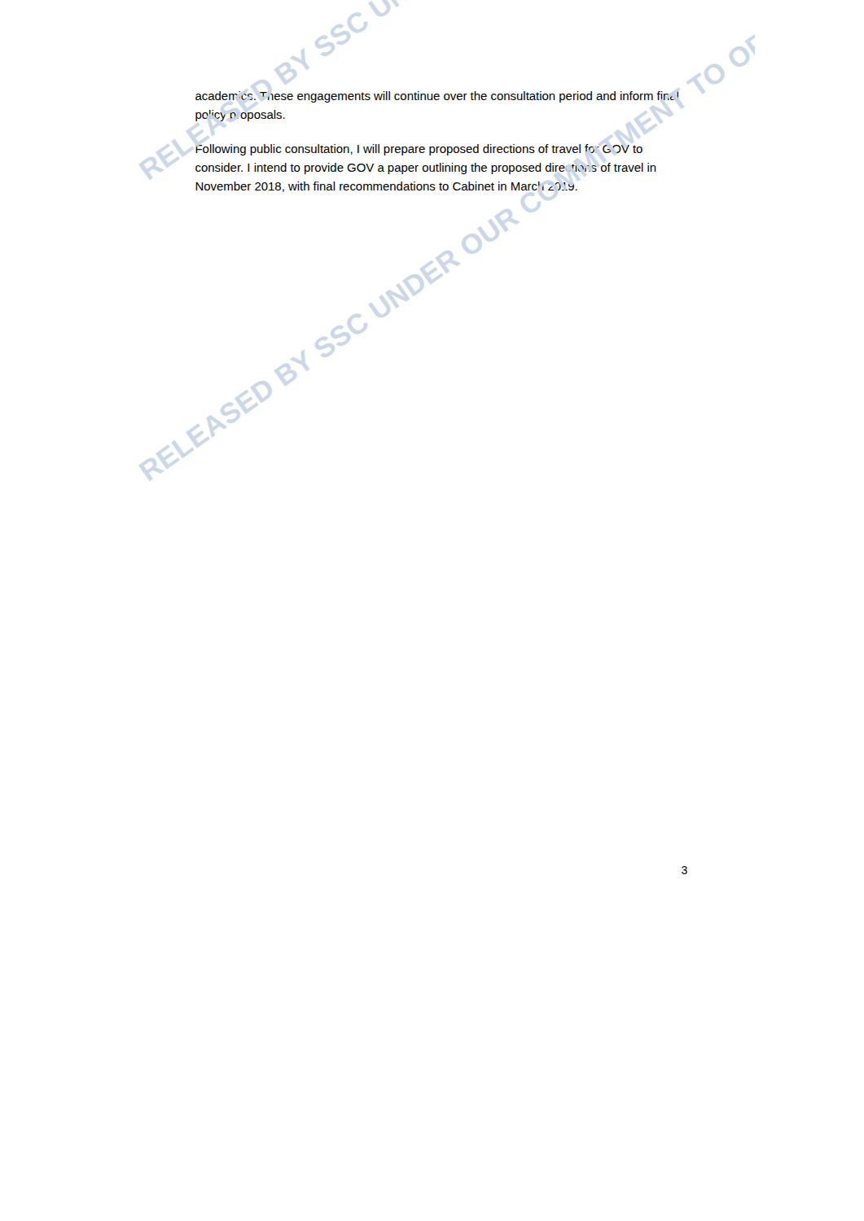academics. These engagements will continue over the consultation period and inform final policy proposals.
Following public consultation, I will prepare proposed directions of travel for GOV to consider. I intend to provide GOV a paper outlining the proposed directions of travel in November 2018, with final recommendations to Cabinet in March 2019.
RELEASED BY SSC UNDER OUR COMMITMENT TO OPEN GOVERNMENT
RELEASED BY SSC UNDER OUR COMMITMENT TO OPEN GOVERNMENT
3